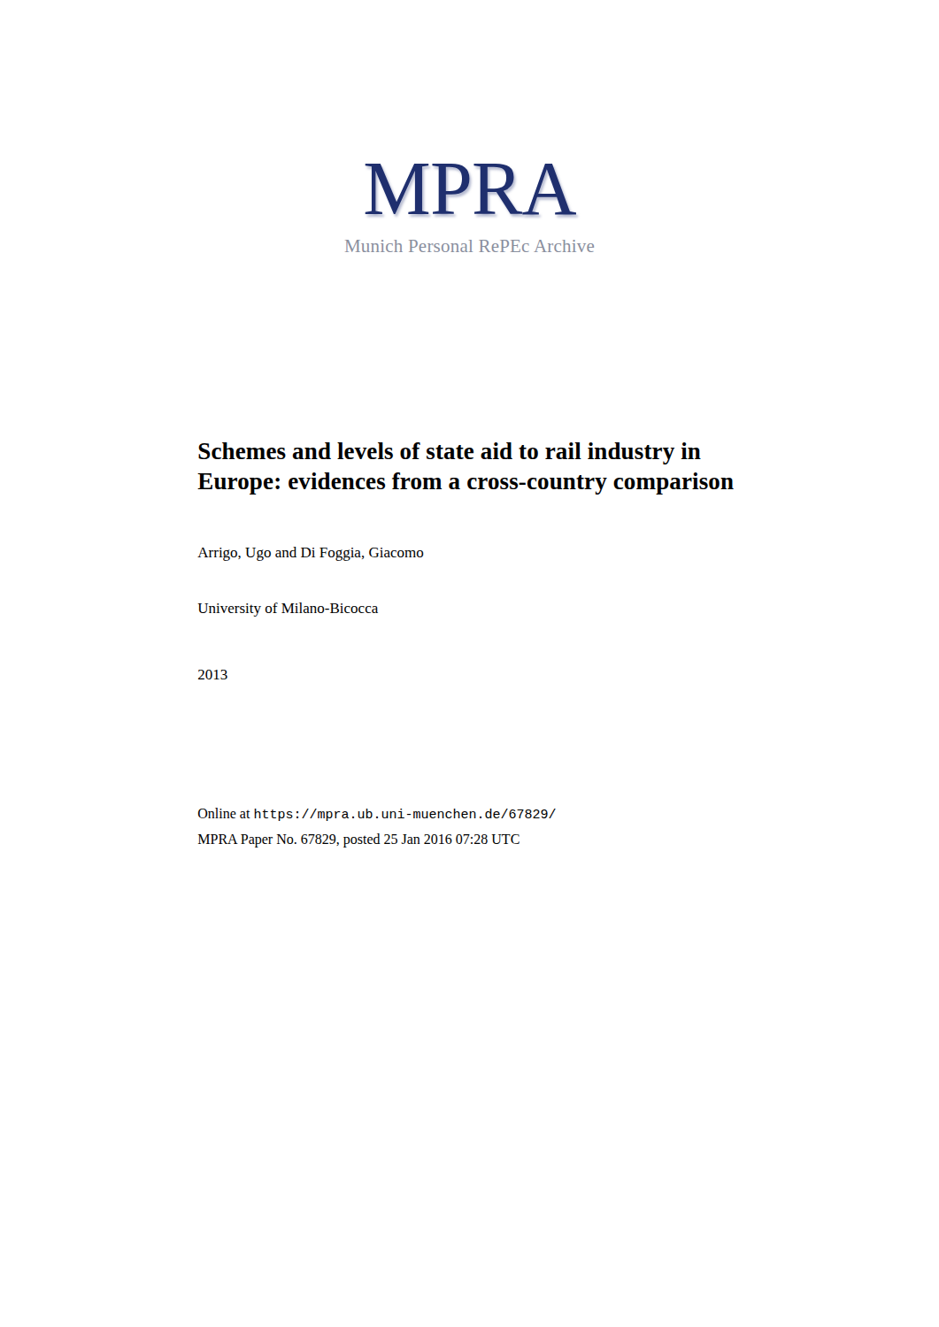MPRA
Munich Personal RePEc Archive
Schemes and levels of state aid to rail industry in Europe: evidences from a cross-country comparison
Arrigo, Ugo and Di Foggia, Giacomo
University of Milano-Bicocca
2013
Online at https://mpra.ub.uni-muenchen.de/67829/
MPRA Paper No. 67829, posted 25 Jan 2016 07:28 UTC